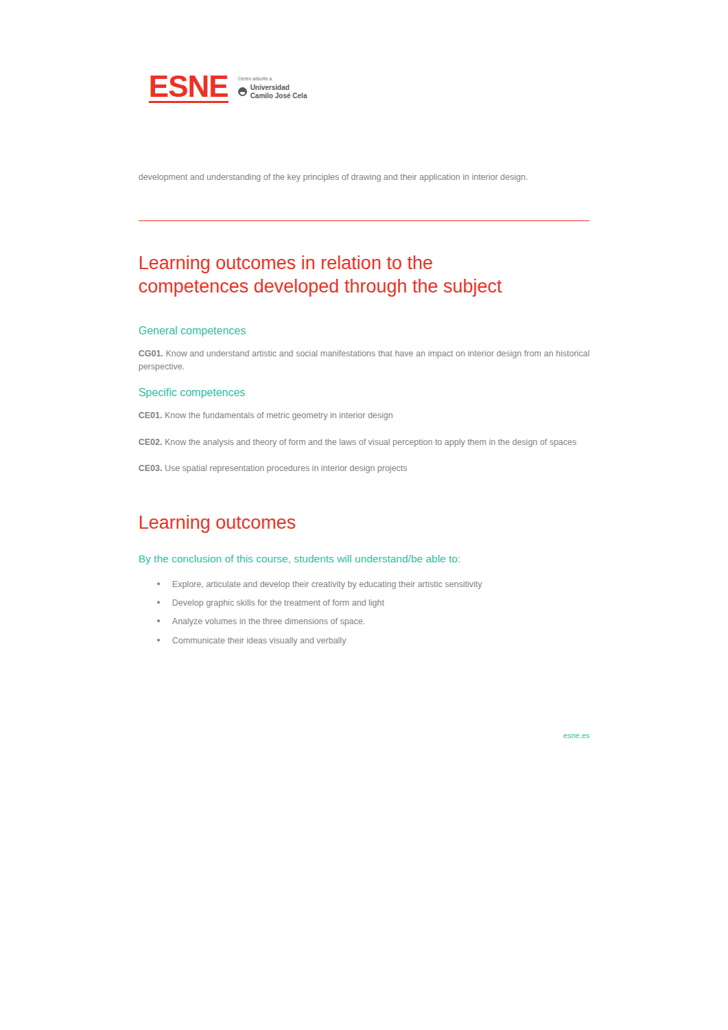ESNE
Centro adscrito a
Universidad
Camilo José Cela
development and understanding of the key principles of drawing and their application in interior design.
Learning outcomes in relation to the
competences developed through the subject
General competences
CG01. Know and understand artistic and social manifestations that have an impact on interior design from an historical perspective.
Specific competences
CE01. Know the fundamentals of metric geometry in interior design
CE02. Know the analysis and theory of form and the laws of visual perception to apply them in the design of spaces
CE03. Use spatial representation procedures in interior design projects
Learning outcomes
By the conclusion of this course, students will understand/be able to:
Explore, articulate and develop their creativity by educating their artistic sensitivity
Develop graphic skills for the treatment of form and light
Analyze volumes in the three dimensions of space.
Communicate their ideas visually and verbally
esne.es